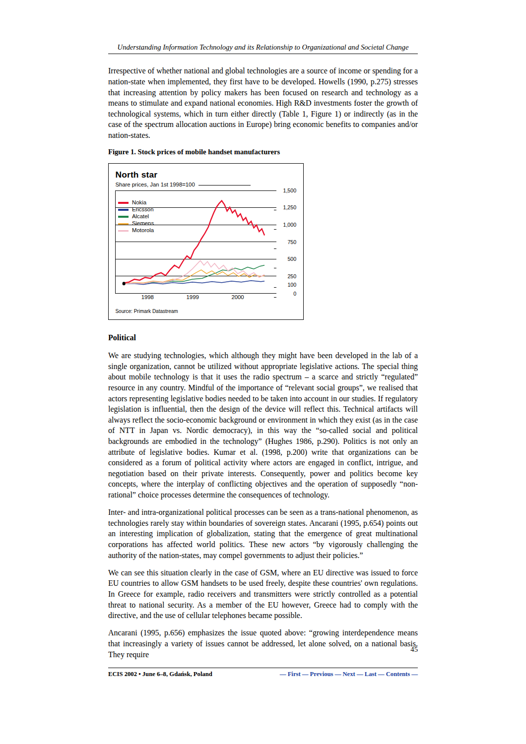Understanding Information Technology and its Relationship to Organizational and Societal Change
Irrespective of whether national and global technologies are a source of income or spending for a nation-state when implemented, they first have to be developed. Howells (1990, p.275) stresses that increasing attention by policy makers has been focused on research and technology as a means to stimulate and expand national economies. High R&D investments foster the growth of technological systems, which in turn either directly (Table 1, Figure 1) or indirectly (as in the case of the spectrum allocation auctions in Europe) bring economic benefits to companies and/or nation-states.
Figure 1. Stock prices of mobile handset manufacturers
North star
Share prices, Jan 1st 1998=100
1,500 1,250 1,000 750 500 250 100 0
Nokia
Ericsson
Alcatel
Siemens
Motorola
1998 1999 2000
Source: Primark Datastream
Political
We are studying technologies, which although they might have been developed in the lab of a single organization, cannot be utilized without appropriate legislative actions. The special thing about mobile technology is that it uses the radio spectrum – a scarce and strictly “regulated” resource in any country. Mindful of the importance of “relevant social groups”, we realised that actors representing legislative bodies needed to be taken into account in our studies. If regulatory legislation is influential, then the design of the device will reflect this. Technical artifacts will always reflect the socio-economic background or environment in which they exist (as in the case of NTT in Japan vs. Nordic democracy), in this way the “so-called social and political backgrounds are embodied in the technology” (Hughes 1986, p.290). Politics is not only an attribute of legislative bodies. Kumar et al. (1998, p.200) write that organizations can be considered as a forum of political activity where actors are engaged in conflict, intrigue, and negotiation based on their private interests. Consequently, power and politics become key concepts, where the interplay of conflicting objectives and the operation of supposedly “non-rational” choice processes determine the consequences of technology.
Inter- and intra-organizational political processes can be seen as a trans-national phenomenon, as technologies rarely stay within boundaries of sovereign states. Ancarani (1995, p.654) points out an interesting implication of globalization, stating that the emergence of great multinational corporations has affected world politics. These new actors “by vigorously challenging the authority of the nation-states, may compel governments to adjust their policies.”
We can see this situation clearly in the case of GSM, where an EU directive was issued to force EU countries to allow GSM handsets to be used freely, despite these countries' own regulations. In Greece for example, radio receivers and transmitters were strictly controlled as a potential threat to national security. As a member of the EU however, Greece had to comply with the directive, and the use of cellular telephones became possible.
Ancarani (1995, p.656) emphasizes the issue quoted above: “growing interdependence means that increasingly a variety of issues cannot be addressed, let alone solved, on a national basis. They require
45
ECIS 2002 • June 6–8, Gdańsk, Poland
— First — Previous — Next — Last — Contents —